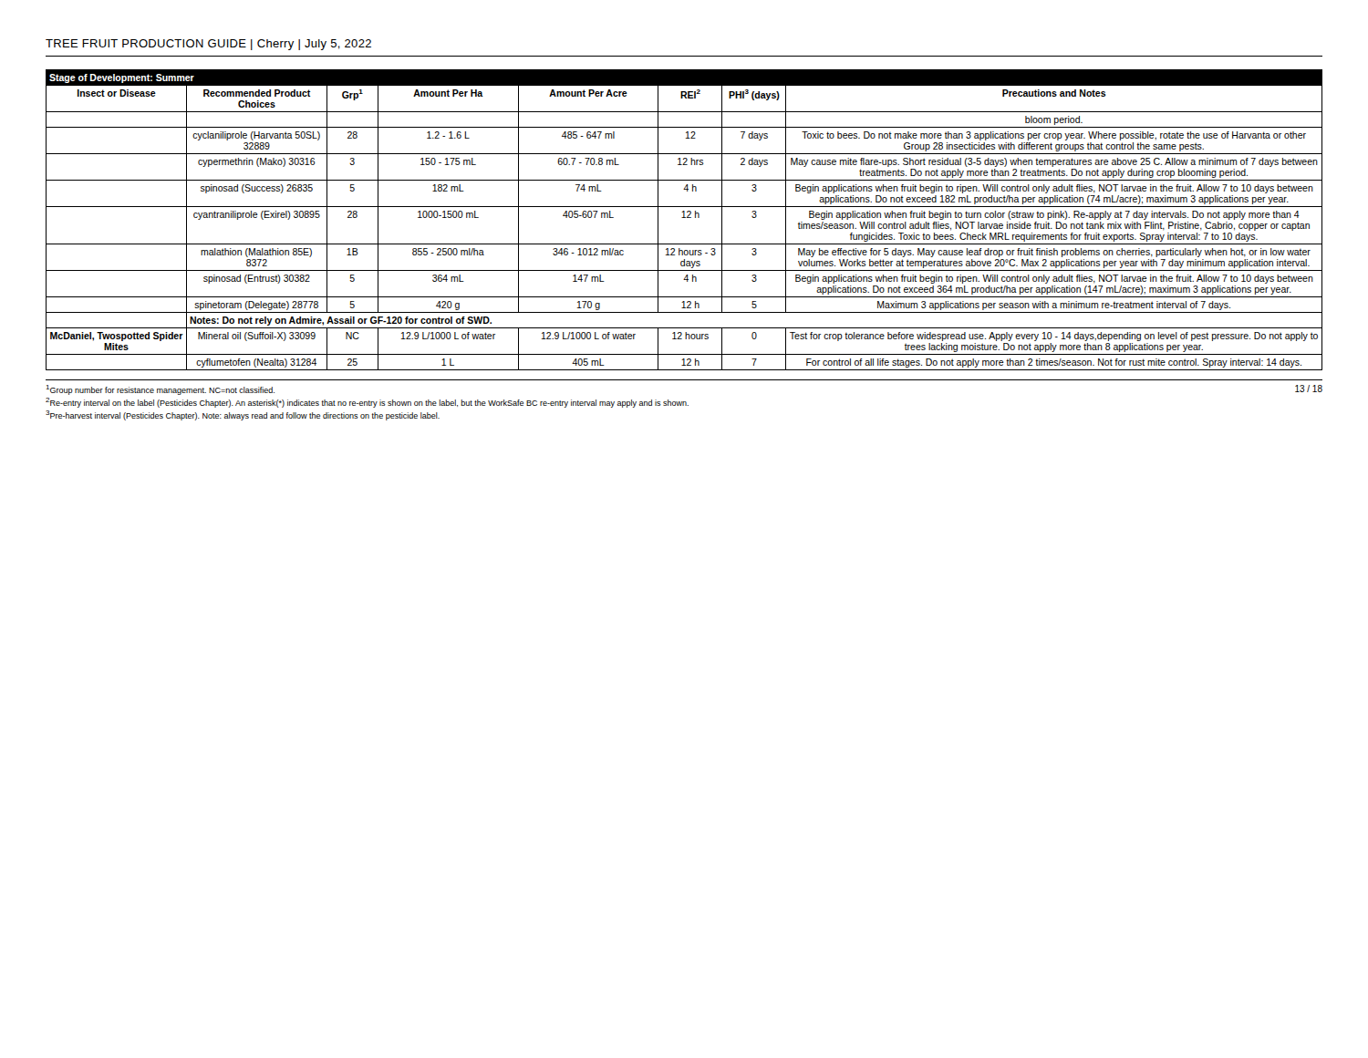TREE FRUIT PRODUCTION GUIDE | Cherry | July 5, 2022
| Stage of Development: Summer |
| Insect or Disease | Recommended Product Choices | Grp 1 | Amount Per Ha | Amount Per Acre | REI 2 | PHI 3 (days) | Precautions and Notes |
| | | | | | | | bloom period. |
| | cyclaniliprole (Harvanta 50SL) 32889 | 28 | 1.2 - 1.6 L | 485 - 647 ml | 12 | 7 days | Toxic to bees. Do not make more than 3 applications per crop year. Where possible, rotate the use of Harvanta or other Group 28 insecticides with different groups that control the same pests. |
| | cypermethrin (Mako) 30316 | 3 | 150 - 175 mL | 60.7 - 70.8 mL | 12 hrs | 2 days | May cause mite flare-ups. Short residual (3-5 days) when temperatures are above 25 C. Allow a minimum of 7 days between treatments. Do not apply more than 2 treatments. Do not apply during crop blooming period. |
| | spinosad (Success) 26835 | 5 | 182 mL | 74 mL | 4 h | 3 | Begin applications when fruit begin to ripen. Will control only adult flies, NOT larvae in the fruit. Allow 7 to 10 days between applications. Do not exceed 182 mL product/ha per application (74 mL/acre); maximum 3 applications per year. |
| | cyantraniliprole (Exirel) 30895 | 28 | 1000-1500 mL | 405-607 mL | 12 h | 3 | Begin application when fruit begin to turn color (straw to pink). Re-apply at 7 day intervals. Do not apply more than 4 times/season. Will control adult flies, NOT larvae inside fruit. Do not tank mix with Flint, Pristine, Cabrio, copper or captan fungicides. Toxic to bees. Check MRL requirements for fruit exports. Spray interval: 7 to 10 days. |
| | malathion (Malathion 85E) 8372 | 1B | 855 - 2500 ml/ha | 346 - 1012 ml/ac | 12 hours - 3 days | 3 | May be effective for 5 days. May cause leaf drop or fruit finish problems on cherries, particularly when hot, or in low water volumes. Works better at temperatures above 20°C. Max 2 applications per year with 7 day minimum application interval. |
| | spinosad (Entrust) 30382 | 5 | 364 mL | 147 mL | 4 h | 3 | Begin applications when fruit begin to ripen. Will control only adult flies, NOT larvae in the fruit. Allow 7 to 10 days between applications. Do not exceed 364 mL product/ha per application (147 mL/acre); maximum 3 applications per year. |
| | spinetoram (Delegate) 28778 | 5 | 420 g | 170 g | 12 h | 5 | Maximum 3 applications per season with a minimum re-treatment interval of 7 days. |
| | Notes: Do not rely on Admire, Assail or GF-120 for control of SWD. |
| McDaniel, Twospotted Spider Mites | Mineral oil (Suffoil-X) 33099 | NC | 12.9 L/1000 L of water | 12.9 L/1000 L of water | 12 hours | 0 | Test for crop tolerance before widespread use. Apply every 10 - 14 days,depending on level of pest pressure. Do not apply to trees lacking moisture. Do not apply more than 8 applications per year. |
| | cyflumetofen (Nealta) 31284 | 25 | 1 L | 405 mL | 12 h | 7 | For control of all life stages. Do not apply more than 2 times/season. Not for rust mite control. Spray interval: 14 days. |
13 / 18 1 Group number for resistance management. NC=not classified.
2 Re-entry interval on the label (Pesticides Chapter). An asterisk(*) indicates that no re-entry is shown on the label, but the WorkSafe BC re-entry interval may apply and is shown.
3 Pre-harvest interval (Pesticides Chapter). Note: always read and follow the directions on the pesticide label.